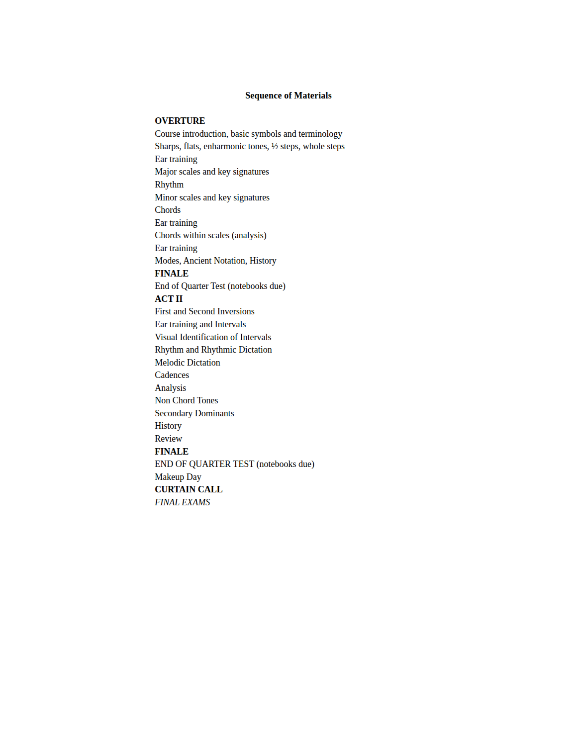Sequence of Materials
OVERTURE
Course introduction, basic symbols and terminology
Sharps, flats, enharmonic tones, ½ steps, whole steps
Ear training
Major scales and key signatures
Rhythm
Minor scales and key signatures
Chords
Ear training
Chords within scales (analysis)
Ear training
Modes, Ancient Notation, History
FINALE
End of Quarter Test (notebooks due)
ACT II
First and Second Inversions
Ear training and Intervals
Visual Identification of Intervals
Rhythm and Rhythmic Dictation
Melodic Dictation
Cadences
Analysis
Non Chord Tones
Secondary Dominants
History
Review
FINALE
END OF QUARTER TEST (notebooks due)
Makeup Day
CURTAIN CALL
FINAL EXAMS